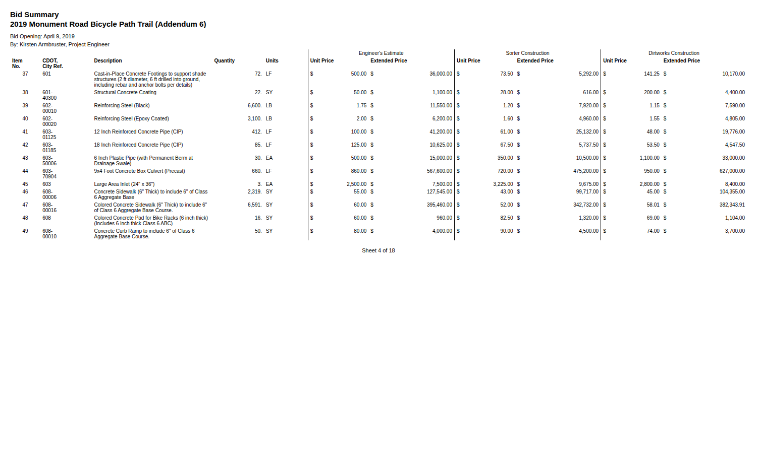Bid Summary
2019 Monument Road Bicycle Path Trail (Addendum 6)
Bid Opening: April 9, 2019
By: Kirsten Armbruster, Project Engineer
| | Engineer's Estimate | Sorter Construction | Dirtworks Construction |
| --- | --- | --- | --- |
| Item No. | CDOT, City Ref. | Description | Quantity | Units | | Unit Price | Extended Price | Unit Price | Extended Price | Unit Price | Extended Price |
| 37 | 601 | Cast-in-Place Concrete Footings to support shade structures (2 ft diameter, 6 ft drilled into ground, including rebar and anchor bolts per details) | 72. | LF | | $ | 500.00 | $ | 36,000.00 | $ | 73.50 | $ | 5,292.00 | $ | 141.25 | $ | 10,170.00 |
| 38 | 601- 40300 | Structural Concrete Coating | 22. | SY | | $ | 50.00 | $ | 1,100.00 | $ | 28.00 | $ | 616.00 | $ | 200.00 | $ | 4,400.00 |
| 39 | 602- 00010 | Reinforcing Steel (Black) | 6,600. | LB | | $ | 1.75 | $ | 11,550.00 | $ | 1.20 | $ | 7,920.00 | $ | 1.15 | $ | 7,590.00 |
| 40 | 602- 00020 | Reinforcing Steel (Epoxy Coated) | 3,100. | LB | | $ | 2.00 | $ | 6,200.00 | $ | 1.60 | $ | 4,960.00 | $ | 1.55 | $ | 4,805.00 |
| 41 | 603- 01125 | 12 Inch Reinforced Concrete Pipe (CIP) | 412. | LF | | $ | 100.00 | $ | 41,200.00 | $ | 61.00 | $ | 25,132.00 | $ | 48.00 | $ | 19,776.00 |
| 42 | 603- 01185 | 18 Inch Reinforced Concrete Pipe (CIP) | 85. | LF | | $ | 125.00 | $ | 10,625.00 | $ | 67.50 | $ | 5,737.50 | $ | 53.50 | $ | 4,547.50 |
| 43 | 603- 50006 | 6 Inch Plastic Pipe (with Permanent Berm at Drainage Swale) | 30. | EA | | $ | 500.00 | $ | 15,000.00 | $ | 350.00 | $ | 10,500.00 | $ | 1,100.00 | $ | 33,000.00 |
| 44 | 603- 70904 | 9x4 Foot Concrete Box Culvert (Precast) | 660. | LF | | $ | 860.00 | $ | 567,600.00 | $ | 720.00 | $ | 475,200.00 | $ | 950.00 | $ | 627,000.00 |
| 45 | 603 | Large Area Inlet (24" x 36") | 3. | EA | | $ | 2,500.00 | $ | 7,500.00 | $ | 3,225.00 | $ | 9,675.00 | $ | 2,800.00 | $ | 8,400.00 |
| 46 | 608- 00006 | Concrete Sidewalk (6" Thick) to include 6" of Class 6 Aggregate Base | 2,319. | SY | | $ | 55.00 | $ | 127,545.00 | $ | 43.00 | $ | 99,717.00 | $ | 45.00 | $ | 104,355.00 |
| 47 | 608- 00016 | Colored Concrete Sidewalk (6" Thick) to include 6" of Class 6 Aggregate Base Course. | 6,591. | SY | | $ | 60.00 | $ | 395,460.00 | $ | 52.00 | $ | 342,732.00 | $ | 58.01 | $ | 382,343.91 |
| 48 | 608 | Colored Concrete Pad for Bike Racks (6 inch thick)(Includes 6 inch thick Class 6 ABC) | 16. | SY | | $ | 60.00 | $ | 960.00 | $ | 82.50 | $ | 1,320.00 | $ | 69.00 | $ | 1,104.00 |
| 49 | 608- 00010 | Concrete Curb Ramp to include 6" of Class 6 Aggregate Base Course. | 50. | SY | | $ | 80.00 | $ | 4,000.00 | $ | 90.00 | $ | 4,500.00 | $ | 74.00 | $ | 3,700.00 |
Sheet 4 of 18